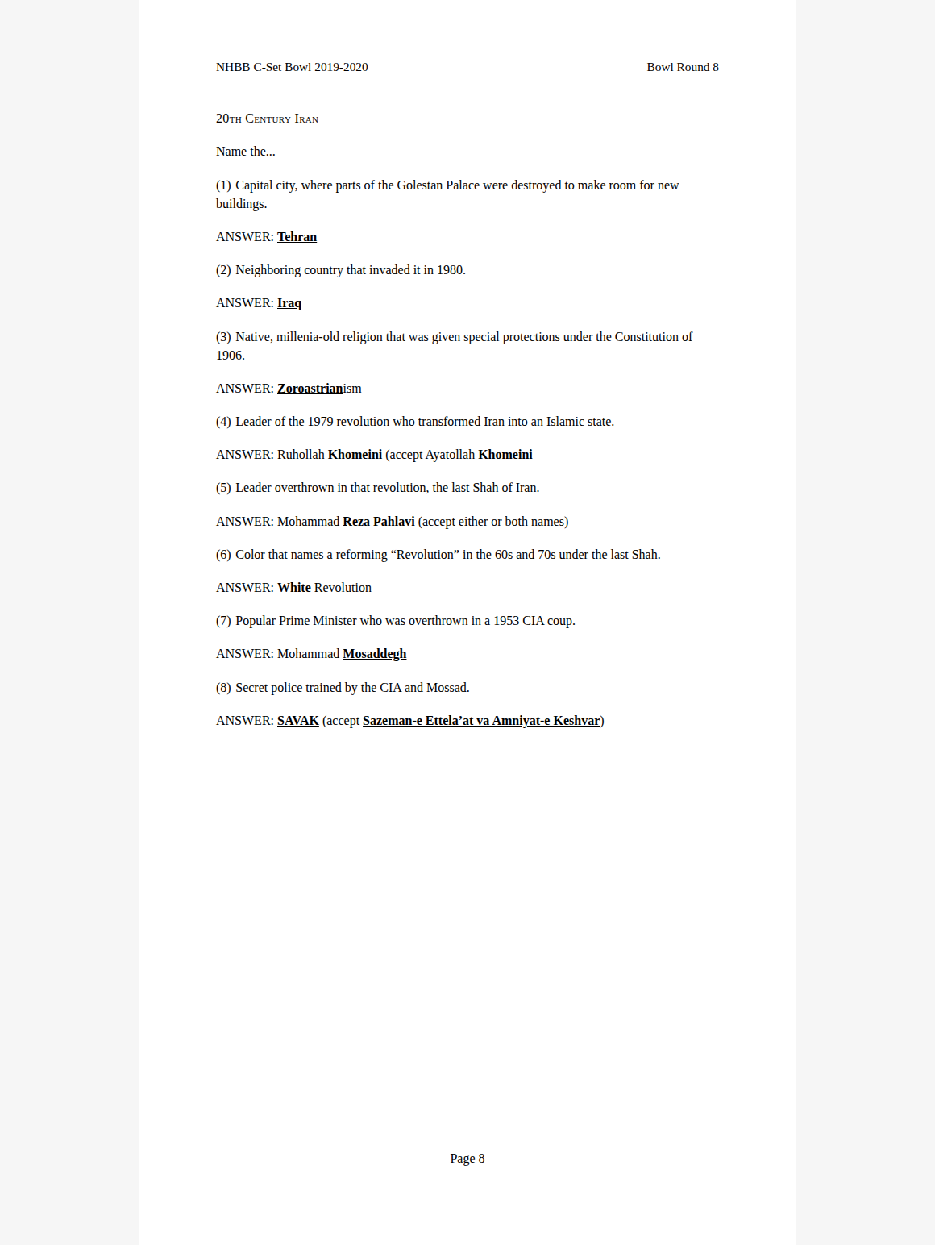NHBB C-Set Bowl 2019-2020
Bowl Round 8
20th Century Iran
Name the...
(1) Capital city, where parts of the Golestan Palace were destroyed to make room for new buildings.
ANSWER: Tehran
(2) Neighboring country that invaded it in 1980.
ANSWER: Iraq
(3) Native, millenia-old religion that was given special protections under the Constitution of 1906.
ANSWER: Zoroastrianism
(4) Leader of the 1979 revolution who transformed Iran into an Islamic state.
ANSWER: Ruhollah Khomeini (accept Ayatollah Khomeini
(5) Leader overthrown in that revolution, the last Shah of Iran.
ANSWER: Mohammad Reza Pahlavi (accept either or both names)
(6) Color that names a reforming “Revolution” in the 60s and 70s under the last Shah.
ANSWER: White Revolution
(7) Popular Prime Minister who was overthrown in a 1953 CIA coup.
ANSWER: Mohammad Mosaddegh
(8) Secret police trained by the CIA and Mossad.
ANSWER: SAVAK (accept Sazeman-e Ettela’at va Amniyat-e Keshvar)
Page 8